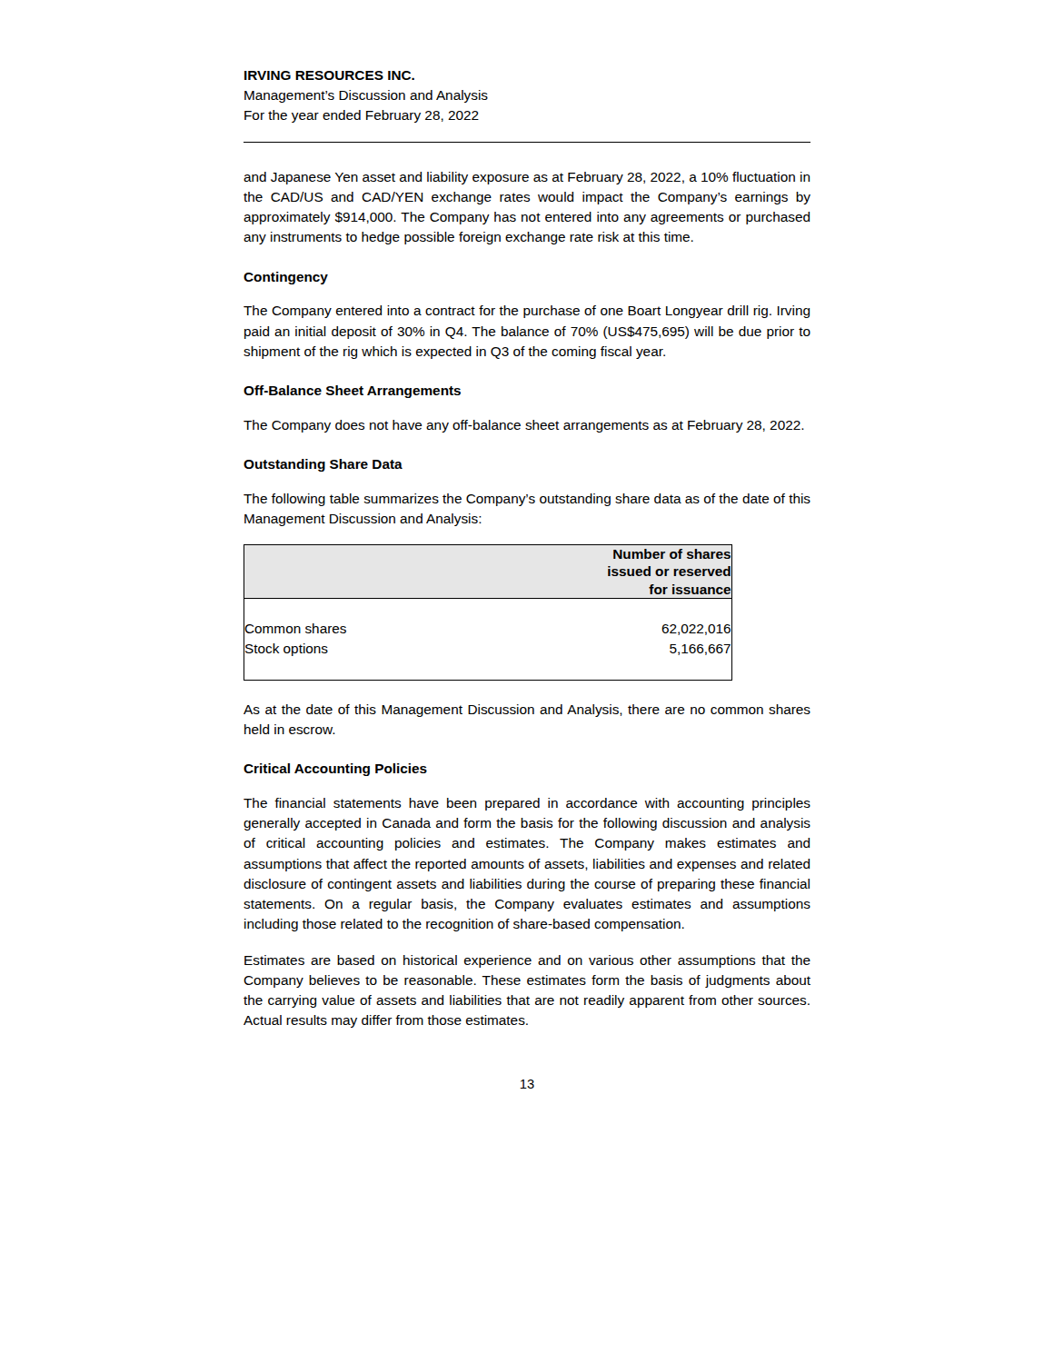IRVING RESOURCES INC.
Management’s Discussion and Analysis
For the year ended February 28, 2022
and Japanese Yen asset and liability exposure as at February 28, 2022, a 10% fluctuation in the CAD/US and CAD/YEN exchange rates would impact the Company’s earnings by approximately $914,000. The Company has not entered into any agreements or purchased any instruments to hedge possible foreign exchange rate risk at this time.
Contingency
The Company entered into a contract for the purchase of one Boart Longyear drill rig. Irving paid an initial deposit of 30% in Q4. The balance of 70% (US$475,695) will be due prior to shipment of the rig which is expected in Q3 of the coming fiscal year.
Off-Balance Sheet Arrangements
The Company does not have any off-balance sheet arrangements as at February 28, 2022.
Outstanding Share Data
The following table summarizes the Company’s outstanding share data as of the date of this Management Discussion and Analysis:
| | Number of shares issued or reserved for issuance |
| Common shares | 62,022,016 |
| Stock options | 5,166,667 |
As at the date of this Management Discussion and Analysis, there are no common shares held in escrow.
Critical Accounting Policies
The financial statements have been prepared in accordance with accounting principles generally accepted in Canada and form the basis for the following discussion and analysis of critical accounting policies and estimates. The Company makes estimates and assumptions that affect the reported amounts of assets, liabilities and expenses and related disclosure of contingent assets and liabilities during the course of preparing these financial statements. On a regular basis, the Company evaluates estimates and assumptions including those related to the recognition of share-based compensation.
Estimates are based on historical experience and on various other assumptions that the Company believes to be reasonable. These estimates form the basis of judgments about the carrying value of assets and liabilities that are not readily apparent from other sources. Actual results may differ from those estimates.
13